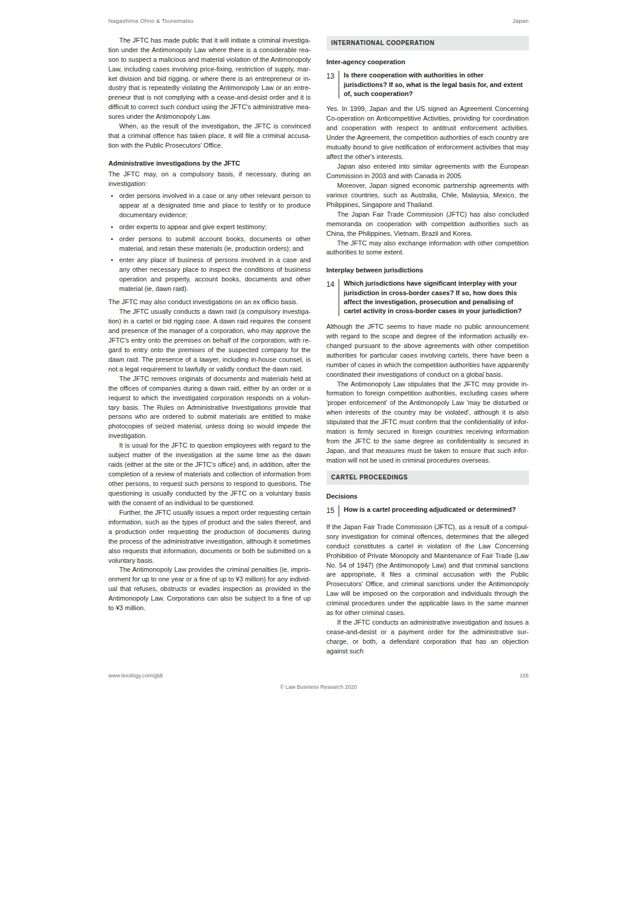Nagashima Ohno & Tsunematsu
Japan
The JFTC has made public that it will initiate a criminal investigation under the Antimonopoly Law where there is a considerable reason to suspect a malicious and material violation of the Antimonopoly Law, including cases involving price-fixing, restriction of supply, market division and bid rigging, or where there is an entrepreneur or industry that is repeatedly violating the Antimonopoly Law or an entrepreneur that is not complying with a cease-and-desist order and it is difficult to correct such conduct using the JFTC's administrative measures under the Antimonopoly Law.
When, as the result of the investigation, the JFTC is convinced that a criminal offence has taken place, it will file a criminal accusation with the Public Prosecutors' Office.
Administrative investigations by the JFTC
The JFTC may, on a compulsory basis, if necessary, during an investigation:
order persons involved in a case or any other relevant person to appear at a designated time and place to testify or to produce documentary evidence;
order experts to appear and give expert testimony;
order persons to submit account books, documents or other material, and retain these materials (ie, production orders); and
enter any place of business of persons involved in a case and any other necessary place to inspect the conditions of business operation and property, account books, documents and other material (ie, dawn raid).
The JFTC may also conduct investigations on an ex officio basis.
The JFTC usually conducts a dawn raid (a compulsory investigation) in a cartel or bid rigging case. A dawn raid requires the consent and presence of the manager of a corporation, who may approve the JFTC's entry onto the premises on behalf of the corporation, with regard to entry onto the premises of the suspected company for the dawn raid. The presence of a lawyer, including in-house counsel, is not a legal requirement to lawfully or validly conduct the dawn raid.
The JFTC removes originals of documents and materials held at the offices of companies during a dawn raid, either by an order or a request to which the investigated corporation responds on a voluntary basis. The Rules on Administrative Investigations provide that persons who are ordered to submit materials are entitled to make photocopies of seized material, unless doing so would impede the investigation.
It is usual for the JFTC to question employees with regard to the subject matter of the investigation at the same time as the dawn raids (either at the site or the JFTC's office) and, in addition, after the completion of a review of materials and collection of information from other persons, to request such persons to respond to questions. The questioning is usually conducted by the JFTC on a voluntary basis with the consent of an individual to be questioned.
Further, the JFTC usually issues a report order requesting certain information, such as the types of product and the sales thereof, and a production order requesting the production of documents during the process of the administrative investigation, although it sometimes also requests that information, documents or both be submitted on a voluntary basis.
The Antimonopoly Law provides the criminal penalties (ie, imprisonment for up to one year or a fine of up to ¥3 million) for any individual that refuses, obstructs or evades inspection as provided in the Antimonopoly Law. Corporations can also be subject to a fine of up to ¥3 million.
International cooperation
Inter-agency cooperation
13
Is there cooperation with authorities in other jurisdictions? If so, what is the legal basis for, and extent of, such cooperation?
Yes. In 1999, Japan and the US signed an Agreement Concerning Co-operation on Anticompetitive Activities, providing for coordination and cooperation with respect to antitrust enforcement activities. Under the Agreement, the competition authorities of each country are mutually bound to give notification of enforcement activities that may affect the other's interests.
Japan also entered into similar agreements with the European Commission in 2003 and with Canada in 2005.
Moreover, Japan signed economic partnership agreements with various countries, such as Australia, Chile, Malaysia, Mexico, the Philippines, Singapore and Thailand.
The Japan Fair Trade Commission (JFTC) has also concluded memoranda on cooperation with competition authorities such as China, the Philippines, Vietnam, Brazil and Korea.
The JFTC may also exchange information with other competition authorities to some extent.
Interplay between jurisdictions
14
Which jurisdictions have significant interplay with your jurisdiction in cross-border cases? If so, how does this affect the investigation, prosecution and penalising of cartel activity in cross-border cases in your jurisdiction?
Although the JFTC seems to have made no public announcement with regard to the scope and degree of the information actually exchanged pursuant to the above agreements with other competition authorities for particular cases involving cartels, there have been a number of cases in which the competition authorities have apparently coordinated their investigations of conduct on a global basis.
The Antimonopoly Law stipulates that the JFTC may provide information to foreign competition authorities, excluding cases where 'proper enforcement' of the Antimonopoly Law 'may be disturbed or when interests of the country may be violated', although it is also stipulated that the JFTC must confirm that the confidentiality of information is firmly secured in foreign countries receiving information from the JFTC to the same degree as confidentiality is secured in Japan, and that measures must be taken to ensure that such information will not be used in criminal procedures overseas.
Cartel proceedings
Decisions
15
How is a cartel proceeding adjudicated or determined?
If the Japan Fair Trade Commission (JFTC), as a result of a compulsory investigation for criminal offences, determines that the alleged conduct constitutes a cartel in violation of the Law Concerning Prohibition of Private Monopoly and Maintenance of Fair Trade (Law No. 54 of 1947) (the Antimonopoly Law) and that criminal sanctions are appropriate, it files a criminal accusation with the Public Prosecutors' Office, and criminal sanctions under the Antimonopoly Law will be imposed on the corporation and individuals through the criminal procedures under the applicable laws in the same manner as for other criminal cases.
If the JFTC conducts an administrative investigation and issues a cease-and-desist or a payment order for the administrative surcharge, or both, a defendant corporation that has an objection against such
www.lexology.com/gtdt
155
© Law Business Research 2020